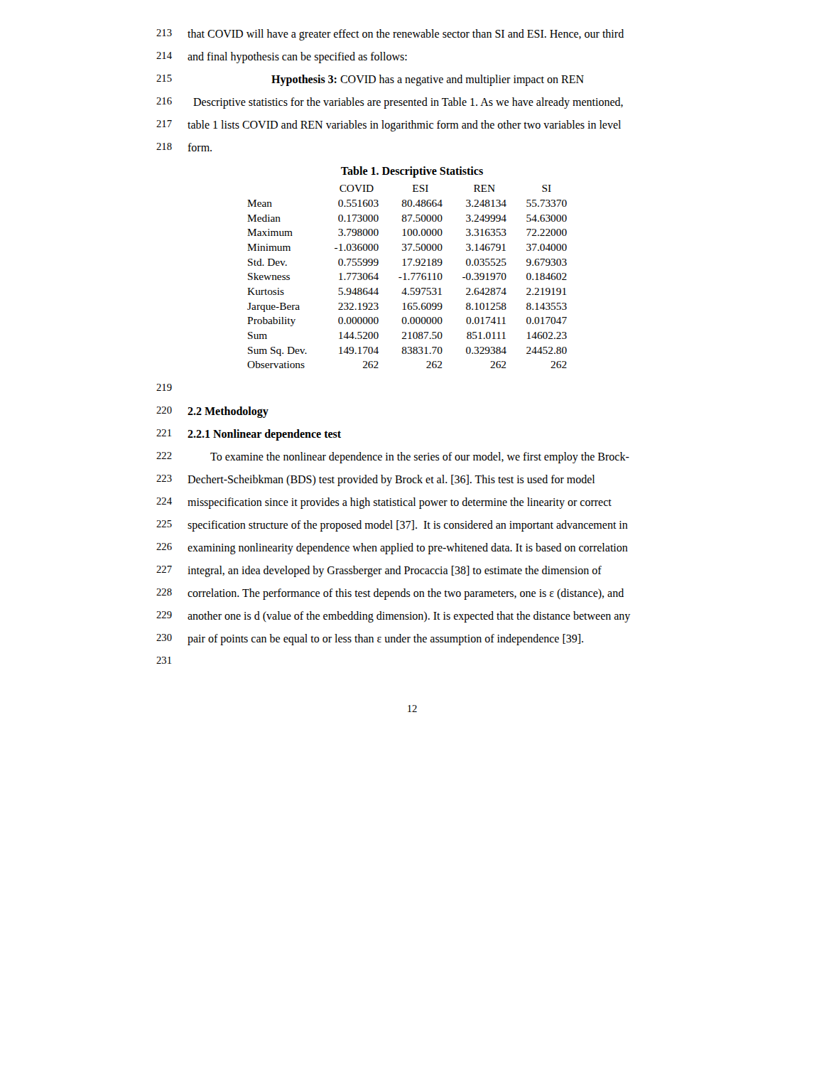213
that COVID will have a greater effect on the renewable sector than SI and ESI. Hence, our third
214
and final hypothesis can be specified as follows:
215
Hypothesis 3: COVID has a negative and multiplier impact on REN
216
Descriptive statistics for the variables are presented in Table 1. As we have already mentioned,
217
table 1 lists COVID and REN variables in logarithmic form and the other two variables in level
218
form.
Table 1. Descriptive Statistics
| | COVID | ESI | REN | SI |
| --- | --- | --- | --- | --- |
| Mean | 0.551603 | 80.48664 | 3.248134 | 55.73370 |
| Median | 0.173000 | 87.50000 | 3.249994 | 54.63000 |
| Maximum | 3.798000 | 100.0000 | 3.316353 | 72.22000 |
| Minimum | -1.036000 | 37.50000 | 3.146791 | 37.04000 |
| Std. Dev. | 0.755999 | 17.92189 | 0.035525 | 9.679303 |
| Skewness | 1.773064 | -1.776110 | -0.391970 | 0.184602 |
| Kurtosis | 5.948644 | 4.597531 | 2.642874 | 2.219191 |
| Jarque-Bera | 232.1923 | 165.6099 | 8.101258 | 8.143553 |
| Probability | 0.000000 | 0.000000 | 0.017411 | 0.017047 |
| Sum | 144.5200 | 21087.50 | 851.0111 | 14602.23 |
| Sum Sq. Dev. | 149.1704 | 83831.70 | 0.329384 | 24452.80 |
| Observations | 262 | 262 | 262 | 262 |
219
220
2.2 Methodology
221
2.2.1 Nonlinear dependence test
222
To examine the nonlinear dependence in the series of our model, we first employ the Brock-
223
Dechert-Scheibkman (BDS) test provided by Brock et al. [36]. This test is used for model
224
misspecification since it provides a high statistical power to determine the linearity or correct
225
specification structure of the proposed model [37]. It is considered an important advancement in
226
examining nonlinearity dependence when applied to pre-whitened data. It is based on correlation
227
integral, an idea developed by Grassberger and Procaccia [38] to estimate the dimension of
228
correlation. The performance of this test depends on the two parameters, one is ε (distance), and
229
another one is d (value of the embedding dimension). It is expected that the distance between any
230
pair of points can be equal to or less than ε under the assumption of independence [39].
231
12